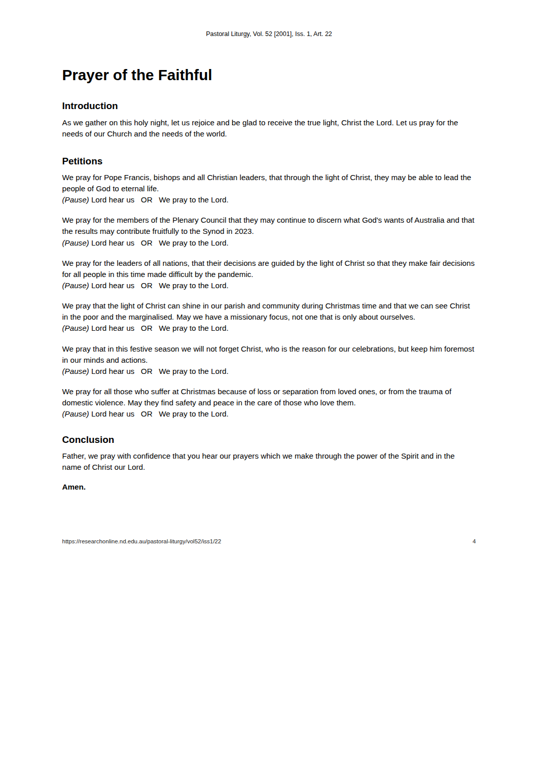Pastoral Liturgy, Vol. 52 [2001], Iss. 1, Art. 22
Prayer of the Faithful
Introduction
As we gather on this holy night, let us rejoice and be glad to receive the true light, Christ the Lord. Let us pray for the needs of our Church and the needs of the world.
Petitions
We pray for Pope Francis, bishops and all Christian leaders, that through the light of Christ, they may be able to lead the people of God to eternal life.
(Pause) Lord hear us OR We pray to the Lord.
We pray for the members of the Plenary Council that they may continue to discern what God's wants of Australia and that the results may contribute fruitfully to the Synod in 2023.
(Pause) Lord hear us OR We pray to the Lord.
We pray for the leaders of all nations, that their decisions are guided by the light of Christ so that they make fair decisions for all people in this time made difficult by the pandemic.
(Pause) Lord hear us OR We pray to the Lord.
We pray that the light of Christ can shine in our parish and community during Christmas time and that we can see Christ in the poor and the marginalised. May we have a missionary focus, not one that is only about ourselves.
(Pause) Lord hear us OR We pray to the Lord.
We pray that in this festive season we will not forget Christ, who is the reason for our celebrations, but keep him foremost in our minds and actions.
(Pause) Lord hear us OR We pray to the Lord.
We pray for all those who suffer at Christmas because of loss or separation from loved ones, or from the trauma of domestic violence. May they find safety and peace in the care of those who love them.
(Pause) Lord hear us OR We pray to the Lord.
Conclusion
Father, we pray with confidence that you hear our prayers which we make through the power of the Spirit and in the name of Christ our Lord.
Amen.
https://researchonline.nd.edu.au/pastoral-liturgy/vol52/iss1/22 4